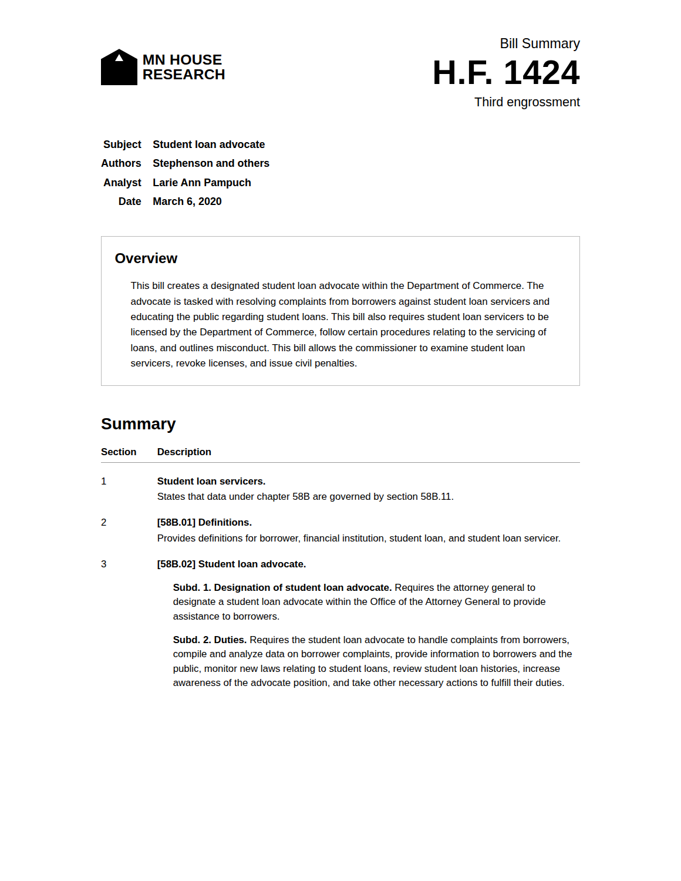MN HOUSE RESEARCH
Bill Summary
H.F. 1424
Third engrossment
| Subject | Student loan advocate |
| Authors | Stephenson and others |
| Analyst | Larie Ann Pampuch |
| Date | March 6, 2020 |
Overview
This bill creates a designated student loan advocate within the Department of Commerce. The advocate is tasked with resolving complaints from borrowers against student loan servicers and educating the public regarding student loans. This bill also requires student loan servicers to be licensed by the Department of Commerce, follow certain procedures relating to the servicing of loans, and outlines misconduct. This bill allows the commissioner to examine student loan servicers, revoke licenses, and issue civil penalties.
Summary
| Section | Description |
| --- | --- |
| 1 | Student loan servicers. States that data under chapter 58B are governed by section 58B.11. |
| 2 | [58B.01] Definitions. Provides definitions for borrower, financial institution, student loan, and student loan servicer. |
| 3 | [58B.02] Student loan advocate. Subd. 1. Designation of student loan advocate. Requires the attorney general to designate a student loan advocate within the Office of the Attorney General to provide assistance to borrowers. Subd. 2. Duties. Requires the student loan advocate to handle complaints from borrowers, compile and analyze data on borrower complaints, provide information to borrowers and the public, monitor new laws relating to student loans, review student loan histories, increase awareness of the advocate position, and take other necessary actions to fulfill their duties. |